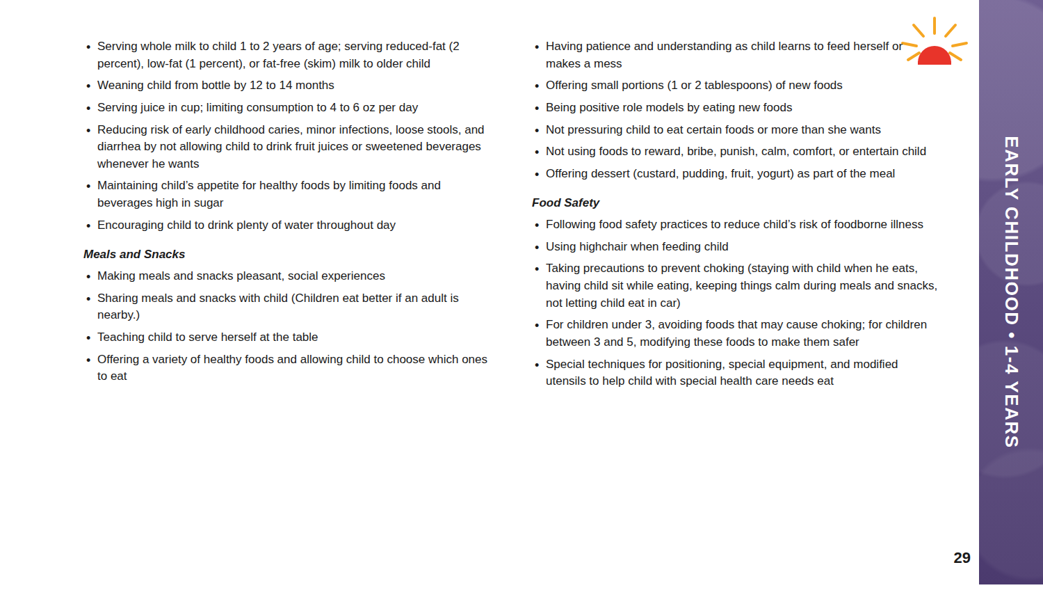EARLY CHILDHOOD • 1-4 YEARS
Serving whole milk to child 1 to 2 years of age; serving reduced-fat (2 percent), low-fat (1 percent), or fat-free (skim) milk to older child
Weaning child from bottle by 12 to 14 months
Serving juice in cup; limiting consumption to 4 to 6 oz per day
Reducing risk of early childhood caries, minor infections, loose stools, and diarrhea by not allowing child to drink fruit juices or sweetened beverages whenever he wants
Maintaining child’s appetite for healthy foods by limiting foods and beverages high in sugar
Encouraging child to drink plenty of water throughout day
Meals and Snacks
Making meals and snacks pleasant, social experiences
Sharing meals and snacks with child (Children eat better if an adult is nearby.)
Teaching child to serve herself at the table
Offering a variety of healthy foods and allowing child to choose which ones to eat
Having patience and understanding as child learns to feed herself or makes a mess
Offering small portions (1 or 2 tablespoons) of new foods
Being positive role models by eating new foods
Not pressuring child to eat certain foods or more than she wants
Not using foods to reward, bribe, punish, calm, comfort, or entertain child
Offering dessert (custard, pudding, fruit, yogurt) as part of the meal
Food Safety
Following food safety practices to reduce child’s risk of foodborne illness
Using highchair when feeding child
Taking precautions to prevent choking (staying with child when he eats, having child sit while eating, keeping things calm during meals and snacks, not letting child eat in car)
For children under 3, avoiding foods that may cause choking; for children between 3 and 5, modifying these foods to make them safer
Special techniques for positioning, special equipment, and modified utensils to help child with special health care needs eat
29